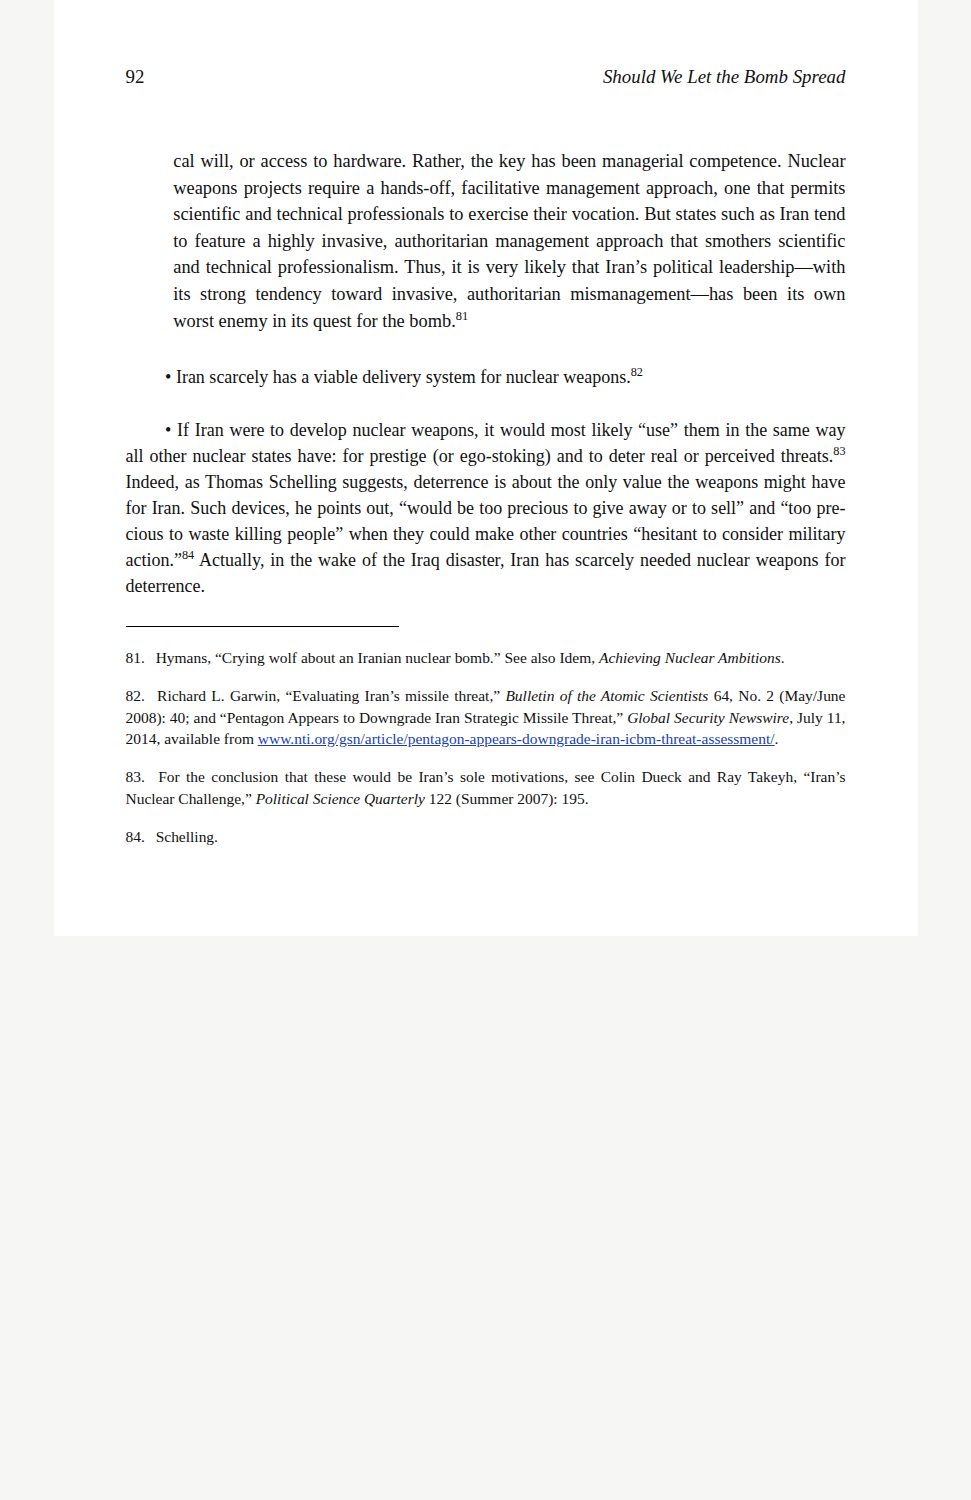92 Should We Let the Bomb Spread
cal will, or access to hardware. Rather, the key has been managerial competence. Nuclear weapons projects require a hands-off, facilitative management approach, one that permits scientific and technical professionals to exercise their vocation. But states such as Iran tend to feature a highly invasive, authoritarian management approach that smothers scientific and technical professionalism. Thus, it is very likely that Iran’s political leadership—with its strong tendency toward invasive, authoritarian mismanagement—has been its own worst enemy in its quest for the bomb.81
• Iran scarcely has a viable delivery system for nuclear weapons.82
• If Iran were to develop nuclear weapons, it would most likely “use” them in the same way all other nuclear states have: for prestige (or ego-stoking) and to deter real or perceived threats.83 Indeed, as Thomas Schelling suggests, deterrence is about the only value the weapons might have for Iran. Such devices, he points out, “would be too precious to give away or to sell” and “too precious to waste killing people” when they could make other countries “hesitant to consider military action.”84 Actually, in the wake of the Iraq disaster, Iran has scarcely needed nuclear weapons for deterrence.
81. Hymans, “Crying wolf about an Iranian nuclear bomb.” See also Idem, Achieving Nuclear Ambitions.
82. Richard L. Garwin, “Evaluating Iran’s missile threat,” Bulletin of the Atomic Scientists 64, No. 2 (May/June 2008): 40; and “Pentagon Appears to Downgrade Iran Strategic Missile Threat,” Global Security Newswire, July 11, 2014, available from www.nti.org/gsn/article/pentagon-appears-downgrade-iran-icbm-threat-assessment/.
83. For the conclusion that these would be Iran’s sole motivations, see Colin Dueck and Ray Takeyh, “Iran’s Nuclear Challenge,” Political Science Quarterly 122 (Summer 2007): 195.
84. Schelling.